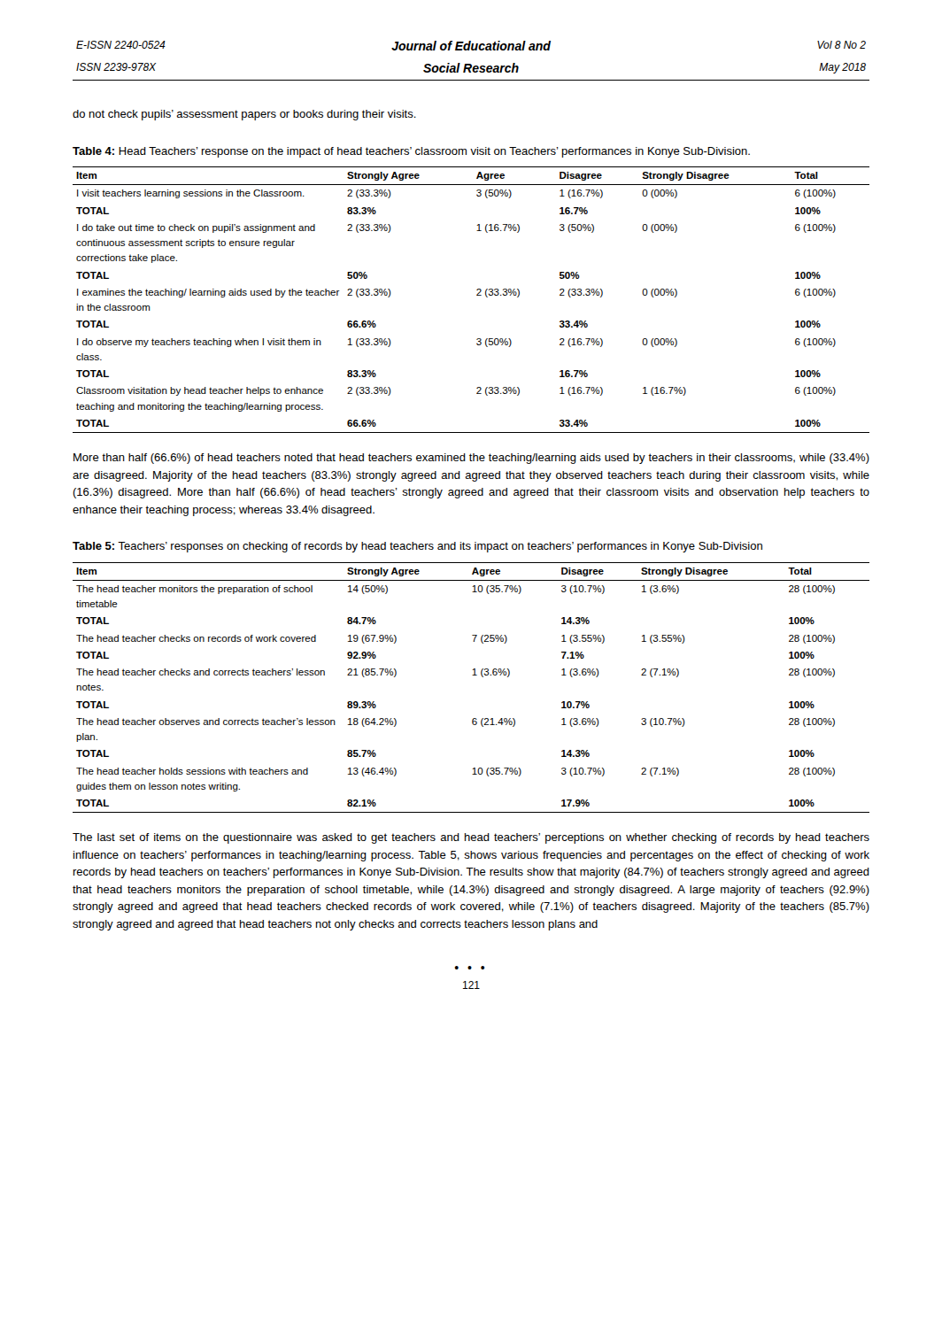| E-ISSN 2240-0524 | Journal of Educational and | Vol 8 No 2 |
| ISSN 2239-978X | Social Research | May 2018 |
do not check pupils’ assessment papers or books during their visits.
Table 4: Head Teachers’ response on the impact of head teachers’ classroom visit on Teachers’ performances in Konye Sub-Division.
| Item | Strongly Agree | Agree | Disagree | Strongly Disagree | Total |
| --- | --- | --- | --- | --- | --- |
| I visit teachers learning sessions in the Classroom. | 2 (33.3%) | 3 (50%) | 1 (16.7%) | 0 (00%) | 6 (100%) |
| TOTAL | 83.3% | 16.7% | 100% |
| I do take out time to check on pupil’s assignment and continuous assessment scripts to ensure regular corrections take place. | 2 (33.3%) | 1 (16.7%) | 3 (50%) | 0 (00%) | 6 (100%) |
| TOTAL | 50% | 50% | 100% |
| I examines the teaching/ learning aids used by the teacher in the classroom | 2 (33.3%) | 2 (33.3%) | 2 (33.3%) | 0 (00%) | 6 (100%) |
| TOTAL | 66.6% | 33.4% | 100% |
| I do observe my teachers teaching when I visit them in class. | 1 (33.3%) | 3 (50%) | 2 (16.7%) | 0 (00%) | 6 (100%) |
| TOTAL | 83.3% | 16.7% | 100% |
| Classroom visitation by head teacher helps to enhance teaching and monitoring the teaching/learning process. | 2 (33.3%) | 2 (33.3%) | 1 (16.7%) | 1 (16.7%) | 6 (100%) |
| TOTAL | 66.6% | 33.4% | 100% |
More than half (66.6%) of head teachers noted that head teachers examined the teaching/learning aids used by teachers in their classrooms, while (33.4%) are disagreed. Majority of the head teachers (83.3%) strongly agreed and agreed that they observed teachers teach during their classroom visits, while (16.3%) disagreed. More than half (66.6%) of head teachers’ strongly agreed and agreed that their classroom visits and observation help teachers to enhance their teaching process; whereas 33.4% disagreed.
Table 5: Teachers’ responses on checking of records by head teachers and its impact on teachers’ performances in Konye Sub-Division
| Item | Strongly Agree | Agree | Disagree | Strongly Disagree | Total |
| --- | --- | --- | --- | --- | --- |
| The head teacher monitors the preparation of school timetable | 14 (50%) | 10 (35.7%) | 3 (10.7%) | 1 (3.6%) | 28 (100%) |
| TOTAL | 84.7% | 14.3% | 100% |
| The head teacher checks on records of work covered | 19 (67.9%) | 7 (25%) | 1 (3.55%) | 1 (3.55%) | 28 (100%) |
| TOTAL | 92.9% | 7.1% | 100% |
| The head teacher checks and corrects teachers’ lesson notes. | 21 (85.7%) | 1 (3.6%) | 1 (3.6%) | 2 (7.1%) | 28 (100%) |
| TOTAL | 89.3% | 10.7% | 100% |
| The head teacher observes and corrects teacher’s lesson plan. | 18 (64.2%) | 6 (21.4%) | 1 (3.6%) | 3 (10.7%) | 28 (100%) |
| TOTAL | 85.7% | 14.3% | 100% |
| The head teacher holds sessions with teachers and guides them on lesson notes writing. | 13 (46.4%) | 10 (35.7%) | 3 (10.7%) | 2 (7.1%) | 28 (100%) |
| TOTAL | 82.1% | 17.9% | 100% |
The last set of items on the questionnaire was asked to get teachers and head teachers’ perceptions on whether checking of records by head teachers influence on teachers’ performances in teaching/learning process. Table 5, shows various frequencies and percentages on the effect of checking of work records by head teachers on teachers’ performances in Konye Sub-Division. The results show that majority (84.7%) of teachers strongly agreed and agreed that head teachers monitors the preparation of school timetable, while (14.3%) disagreed and strongly disagreed. A large majority of teachers (92.9%) strongly agreed and agreed that head teachers checked records of work covered, while (7.1%) of teachers disagreed. Majority of the teachers (85.7%) strongly agreed and agreed that head teachers not only checks and corrects teachers lesson plans and
• • •
121